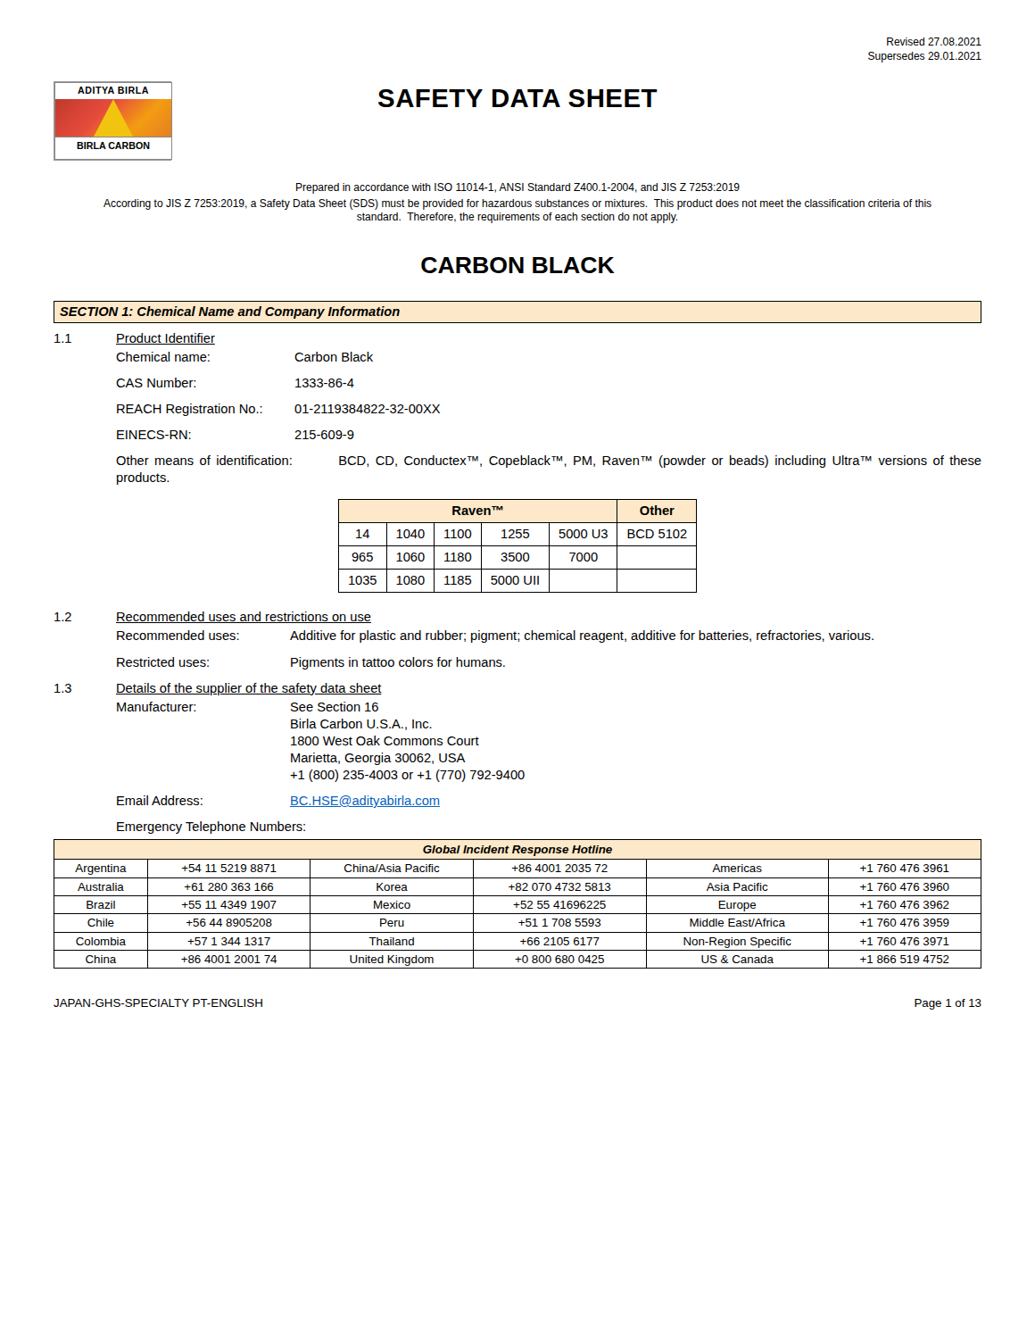Revised 27.08.2021
Supersedes 29.01.2021
ADITYA BIRLA
BIRLA CARBON
SAFETY DATA SHEET
Prepared in accordance with ISO 11014-1, ANSI Standard Z400.1-2004, and JIS Z 7253:2019
According to JIS Z 7253:2019, a Safety Data Sheet (SDS) must be provided for hazardous substances or mixtures. This product does not meet the classification criteria of this standard. Therefore, the requirements of each section do not apply.
CARBON BLACK
SECTION 1: Chemical Name and Company Information
1.1
Product Identifier
Chemical name:
Carbon Black
CAS Number:
1333-86-4
REACH Registration No.:
01-2119384822-32-00XX
EINECS-RN:
215-609-9
Other means of identification: BCD, CD, Conductex™, Copeblack™, PM, Raven™ (powder or beads) including Ultra™ versions of these products.
| Raven™ | Other |
| --- | --- |
| 14 | 1040 | 1100 | 1255 | 5000 U3 | BCD 5102 |
| 965 | 1060 | 1180 | 3500 | 7000 | |
| 1035 | 1080 | 1185 | 5000 UII | | |
1.2
Recommended uses and restrictions on use
Recommended uses:
Additive for plastic and rubber; pigment; chemical reagent, additive for batteries, refractories, various.
Restricted uses:
Pigments in tattoo colors for humans.
1.3
Details of the supplier of the safety data sheet
Manufacturer:
See Section 16
Birla Carbon U.S.A., Inc.
1800 West Oak Commons Court
Marietta, Georgia 30062, USA
+1 (800) 235-4003 or +1 (770) 792-9400
Email Address:
BC.HSE@adityabirla.com
Emergency Telephone Numbers:
| Global Incident Response Hotline |
| --- |
| Argentina | +54 11 5219 8871 | China/Asia Pacific | +86 4001 2035 72 | Americas | +1 760 476 3961 |
| Australia | +61 280 363 166 | Korea | +82 070 4732 5813 | Asia Pacific | +1 760 476 3960 |
| Brazil | +55 11 4349 1907 | Mexico | +52 55 41696225 | Europe | +1 760 476 3962 |
| Chile | +56 44 8905208 | Peru | +51 1 708 5593 | Middle East/Africa | +1 760 476 3959 |
| Colombia | +57 1 344 1317 | Thailand | +66 2105 6177 | Non-Region Specific | +1 760 476 3971 |
| China | +86 4001 2001 74 | United Kingdom | +0 800 680 0425 | US & Canada | +1 866 519 4752 |
JAPAN-GHS-SPECIALTY PT-ENGLISH
Page 1 of 13